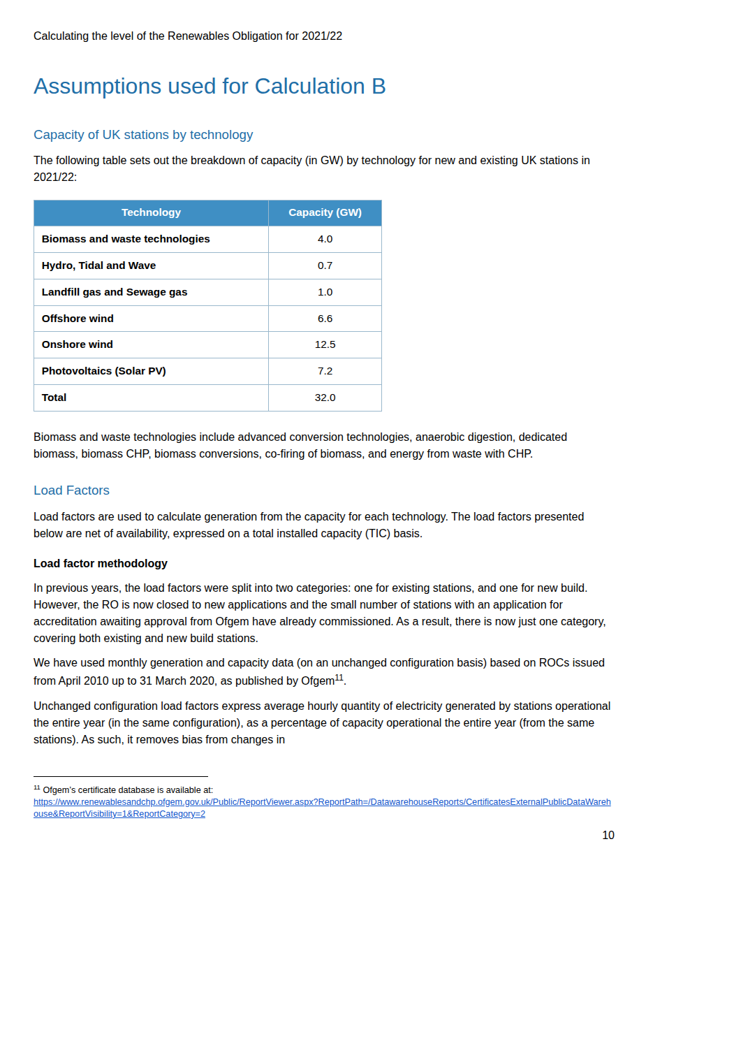Calculating the level of the Renewables Obligation for 2021/22
Assumptions used for Calculation B
Capacity of UK stations by technology
The following table sets out the breakdown of capacity (in GW) by technology for new and existing UK stations in 2021/22:
| Technology | Capacity (GW) |
| --- | --- |
| Biomass and waste technologies | 4.0 |
| Hydro, Tidal and Wave | 0.7 |
| Landfill gas and Sewage gas | 1.0 |
| Offshore wind | 6.6 |
| Onshore wind | 12.5 |
| Photovoltaics (Solar PV) | 7.2 |
| Total | 32.0 |
Biomass and waste technologies include advanced conversion technologies, anaerobic digestion, dedicated biomass, biomass CHP, biomass conversions, co-firing of biomass, and energy from waste with CHP.
Load Factors
Load factors are used to calculate generation from the capacity for each technology. The load factors presented below are net of availability, expressed on a total installed capacity (TIC) basis.
Load factor methodology
In previous years, the load factors were split into two categories: one for existing stations, and one for new build. However, the RO is now closed to new applications and the small number of stations with an application for accreditation awaiting approval from Ofgem have already commissioned. As a result, there is now just one category, covering both existing and new build stations.
We have used monthly generation and capacity data (on an unchanged configuration basis) based on ROCs issued from April 2010 up to 31 March 2020, as published by Ofgem11.
Unchanged configuration load factors express average hourly quantity of electricity generated by stations operational the entire year (in the same configuration), as a percentage of capacity operational the entire year (from the same stations). As such, it removes bias from changes in
11 Ofgem’s certificate database is available at:
https://www.renewablesandchp.ofgem.gov.uk/Public/ReportViewer.aspx?ReportPath=/DatawarehouseReports/CertificatesExternalPublicDataWarehouse&ReportVisibility=1&ReportCategory=2
10